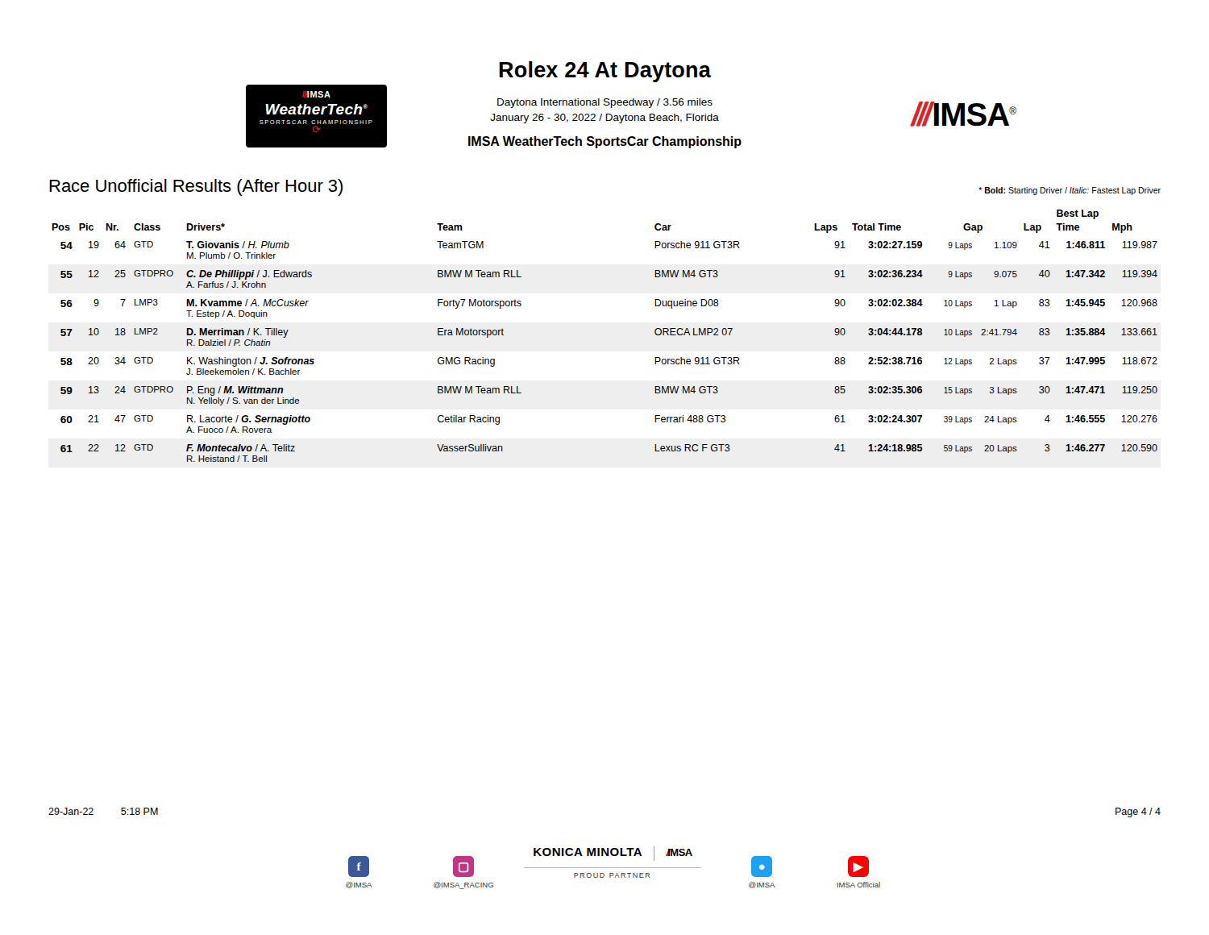///IMSA
WeatherTech®
SPORTSCAR CHAMPIONSHIP
⟳
Rolex 24 At Daytona
Daytona International Speedway / 3.56 miles
January 26 - 30, 2022 / Daytona Beach, Florida
IMSA WeatherTech SportsCar Championship
///IMSA®
Race Unofficial Results (After Hour 3)
* Bold: Starting Driver / Italic: Fastest Lap Driver
| | Best Lap |
| --- | --- |
| Pos | Pic | Nr. | Class | Drivers* | Team | Car | Laps | Total Time | Gap | Lap | Time | Mph |
| 54 | 19 | 64 | GTD | T. Giovanis / H. Plumb M. Plumb / O. Trinkler | TeamTGM | Porsche 911 GT3R | 91 | 3:02:27.159 | 9 Laps 1.109 | 41 | 1:46.811 | 119.987 |
| 55 | 12 | 25 | GTDPRO | C. De Phillippi / J. Edwards A. Farfus / J. Krohn | BMW M Team RLL | BMW M4 GT3 | 91 | 3:02:36.234 | 9 Laps 9.075 | 40 | 1:47.342 | 119.394 |
| 56 | 9 | 7 | LMP3 | M. Kvamme / A. McCusker T. Estep / A. Doquin | Forty7 Motorsports | Duqueine D08 | 90 | 3:02:02.384 | 10 Laps 1 Lap | 83 | 1:45.945 | 120.968 |
| 57 | 10 | 18 | LMP2 | D. Merriman / K. Tilley R. Dalziel / P. Chatin | Era Motorsport | ORECA LMP2 07 | 90 | 3:04:44.178 | 10 Laps 2:41.794 | 83 | 1:35.884 | 133.661 |
| 58 | 20 | 34 | GTD | K. Washington / J. Sofronas J. Bleekemolen / K. Bachler | GMG Racing | Porsche 911 GT3R | 88 | 2:52:38.716 | 12 Laps 2 Laps | 37 | 1:47.995 | 118.672 |
| 59 | 13 | 24 | GTDPRO | P. Eng / M. Wittmann N. Yelloly / S. van der Linde | BMW M Team RLL | BMW M4 GT3 | 85 | 3:02:35.306 | 15 Laps 3 Laps | 30 | 1:47.471 | 119.250 |
| 60 | 21 | 47 | GTD | R. Lacorte / G. Sernagiotto A. Fuoco / A. Rovera | Cetilar Racing | Ferrari 488 GT3 | 61 | 3:02:24.307 | 39 Laps 24 Laps | 4 | 1:46.555 | 120.276 |
| 61 | 22 | 12 | GTD | F. Montecalvo / A. Telitz R. Heistand / T. Bell | VasserSullivan | Lexus RC F GT3 | 41 | 1:24:18.985 | 59 Laps 20 Laps | 3 | 1:46.277 | 120.590 |
29-Jan-22 5:18 PM
Page 4 / 4
f
@IMSA
▢
@IMSA_RACING
KONICA MINOLTA ///IMSA
PROUD PARTNER
●
@IMSA
▶
IMSA Official